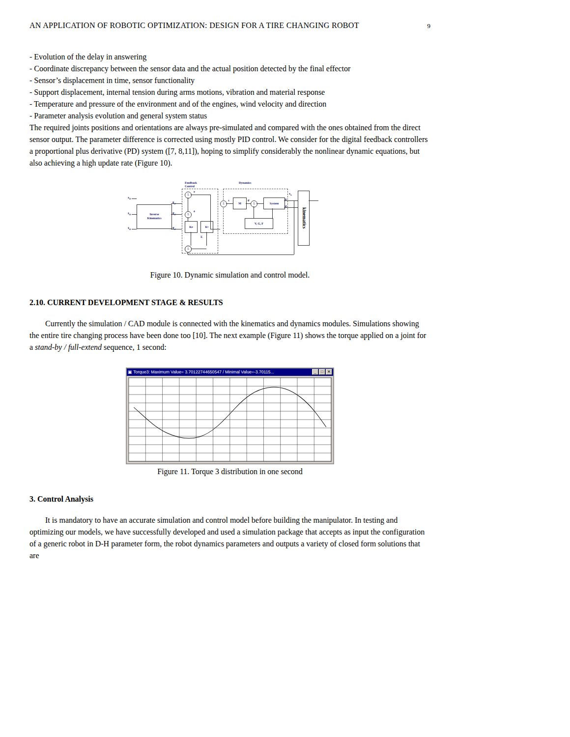AN APPLICATION OF ROBOTIC OPTIMIZATION: DESIGN FOR A TIRE CHANGING ROBOT 9
- Evolution of the delay in answering
- Coordinate discrepancy between the sensor data and the actual position detected by the final effector
- Sensor’s displacement in time, sensor functionality
- Support displacement, internal tension during arms motions, vibration and material response
- Temperature and pressure of the environment and of the engines, wind velocity and direction
- Parameter analysis evolution and general system status
The required joints positions and orientations are always pre-simulated and compared with the ones obtained from the direct sensor output. The parameter difference is corrected using mostly PID control. We consider for the digital feedback controllers a proportional plus derivative (PD) system ([7, 8,11]), hoping to simplify considerably the nonlinear dynamic equations, but also achieving a high update rate (Figure 10).
Feedback Control Dynamics
Inverse
Kinematics
xd ẋd ẍd
θd θ̇d θ̈d
Σ
Σ
Σ
Kp
Kv
e ė Σ
Σ
M
Σ
System
V, G, F
τ θ̈ θ θ̇
kinematics
xa
Σ
Figure 10. Dynamic simulation and control model.
2.10. CURRENT DEVELOPMENT STAGE & RESULTS
Currently the simulation / CAD module is connected with the kinematics and dynamics modules. Simulations showing the entire tire changing process have been done too [10]. The next example (Figure 11) shows the torque applied on a joint for a stand-by / full-extend sequence, 1 second:
▣ Torque3: Maximum Value= 3.70122744650547 / Minimal Value=-3.70115... _□✕
Figure 11. Torque 3 distribution in one second
3. Control Analysis
It is mandatory to have an accurate simulation and control model before building the manipulator. In testing and optimizing our models, we have successfully developed and used a simulation package that accepts as input the configuration of a generic robot in D-H parameter form, the robot dynamics parameters and outputs a variety of closed form solutions that are